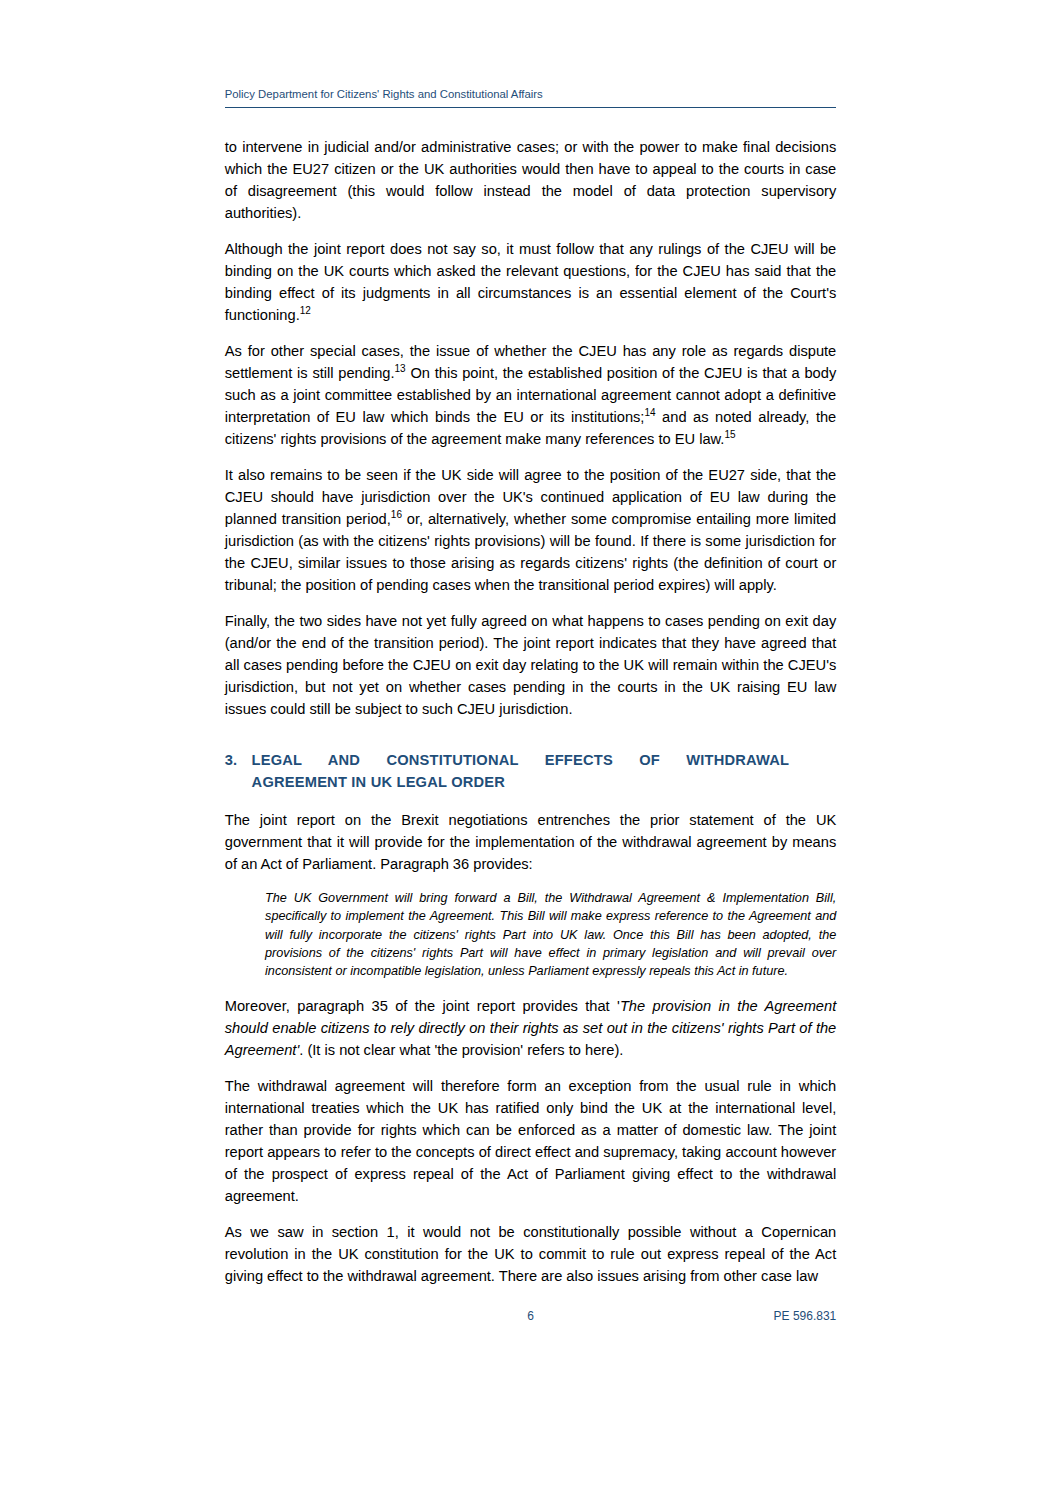Policy Department for Citizens' Rights and Constitutional Affairs
to intervene in judicial and/or administrative cases; or with the power to make final decisions which the EU27 citizen or the UK authorities would then have to appeal to the courts in case of disagreement (this would follow instead the model of data protection supervisory authorities).
Although the joint report does not say so, it must follow that any rulings of the CJEU will be binding on the UK courts which asked the relevant questions, for the CJEU has said that the binding effect of its judgments in all circumstances is an essential element of the Court's functioning.12
As for other special cases, the issue of whether the CJEU has any role as regards dispute settlement is still pending.13 On this point, the established position of the CJEU is that a body such as a joint committee established by an international agreement cannot adopt a definitive interpretation of EU law which binds the EU or its institutions;14 and as noted already, the citizens' rights provisions of the agreement make many references to EU law.15
It also remains to be seen if the UK side will agree to the position of the EU27 side, that the CJEU should have jurisdiction over the UK's continued application of EU law during the planned transition period,16 or, alternatively, whether some compromise entailing more limited jurisdiction (as with the citizens' rights provisions) will be found. If there is some jurisdiction for the CJEU, similar issues to those arising as regards citizens' rights (the definition of court or tribunal; the position of pending cases when the transitional period expires) will apply.
Finally, the two sides have not yet fully agreed on what happens to cases pending on exit day (and/or the end of the transition period). The joint report indicates that they have agreed that all cases pending before the CJEU on exit day relating to the UK will remain within the CJEU's jurisdiction, but not yet on whether cases pending in the courts in the UK raising EU law issues could still be subject to such CJEU jurisdiction.
3. LEGAL AND CONSTITUTIONAL EFFECTS OF WITHDRAWAL
AGREEMENT IN UK LEGAL ORDER
The joint report on the Brexit negotiations entrenches the prior statement of the UK government that it will provide for the implementation of the withdrawal agreement by means of an Act of Parliament. Paragraph 36 provides:
The UK Government will bring forward a Bill, the Withdrawal Agreement & Implementation Bill, specifically to implement the Agreement. This Bill will make express reference to the Agreement and will fully incorporate the citizens' rights Part into UK law. Once this Bill has been adopted, the provisions of the citizens' rights Part will have effect in primary legislation and will prevail over inconsistent or incompatible legislation, unless Parliament expressly repeals this Act in future.
Moreover, paragraph 35 of the joint report provides that 'The provision in the Agreement should enable citizens to rely directly on their rights as set out in the citizens' rights Part of the Agreement'. (It is not clear what 'the provision' refers to here).
The withdrawal agreement will therefore form an exception from the usual rule in which international treaties which the UK has ratified only bind the UK at the international level, rather than provide for rights which can be enforced as a matter of domestic law. The joint report appears to refer to the concepts of direct effect and supremacy, taking account however of the prospect of express repeal of the Act of Parliament giving effect to the withdrawal agreement.
As we saw in section 1, it would not be constitutionally possible without a Copernican revolution in the UK constitution for the UK to commit to rule out express repeal of the Act giving effect to the withdrawal agreement. There are also issues arising from other case law
6
PE 596.831